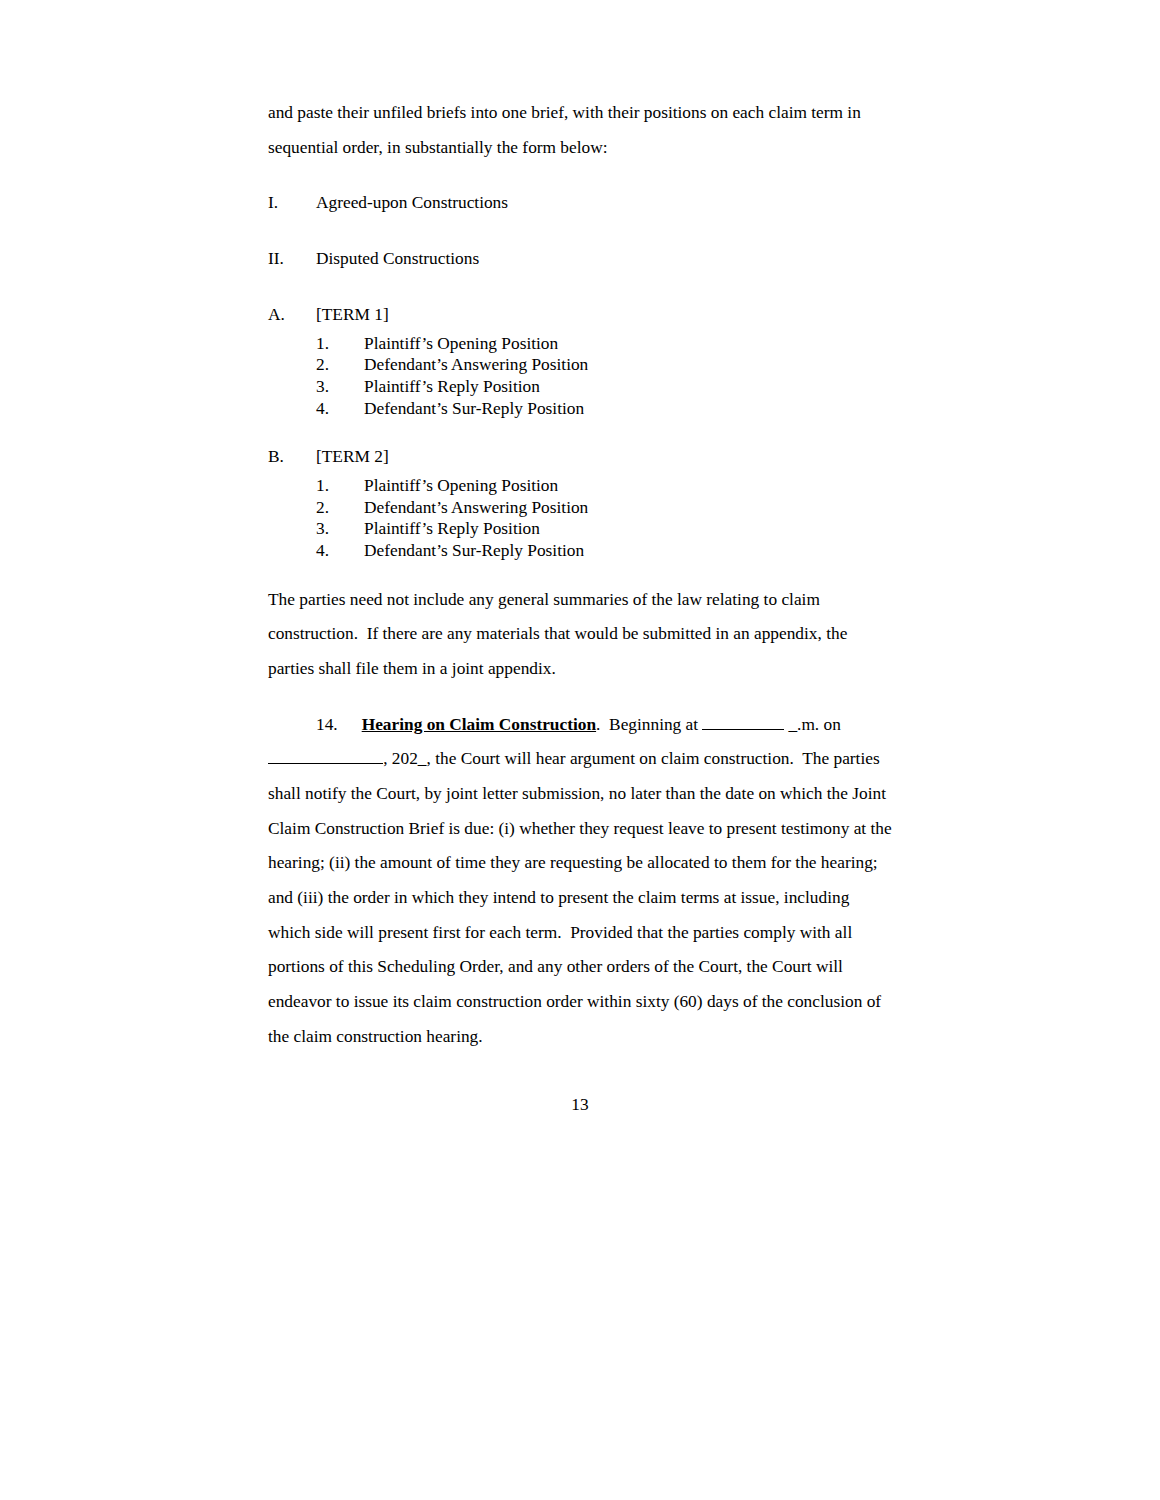and paste their unfiled briefs into one brief, with their positions on each claim term in sequential order, in substantially the form below:
I. Agreed-upon Constructions
II. Disputed Constructions
A.[TERM 1]
1. Plaintiff’s Opening Position
2. Defendant’s Answering Position
3. Plaintiff’s Reply Position
4. Defendant’s Sur-Reply Position
B.[TERM 2]
1. Plaintiff’s Opening Position
2. Defendant’s Answering Position
3. Plaintiff’s Reply Position
4. Defendant’s Sur-Reply Position
The parties need not include any general summaries of the law relating to claim construction. If there are any materials that would be submitted in an appendix, the parties shall file them in a joint appendix.
14. Hearing on Claim Construction. Beginning at _.m. on , 202_, the Court will hear argument on claim construction. The parties shall notify the Court, by joint letter submission, no later than the date on which the Joint Claim Construction Brief is due: (i) whether they request leave to present testimony at the hearing; (ii) the amount of time they are requesting be allocated to them for the hearing; and (iii) the order in which they intend to present the claim terms at issue, including which side will present first for each term. Provided that the parties comply with all portions of this Scheduling Order, and any other orders of the Court, the Court will endeavor to issue its claim construction order within sixty (60) days of the conclusion of the claim construction hearing.
13